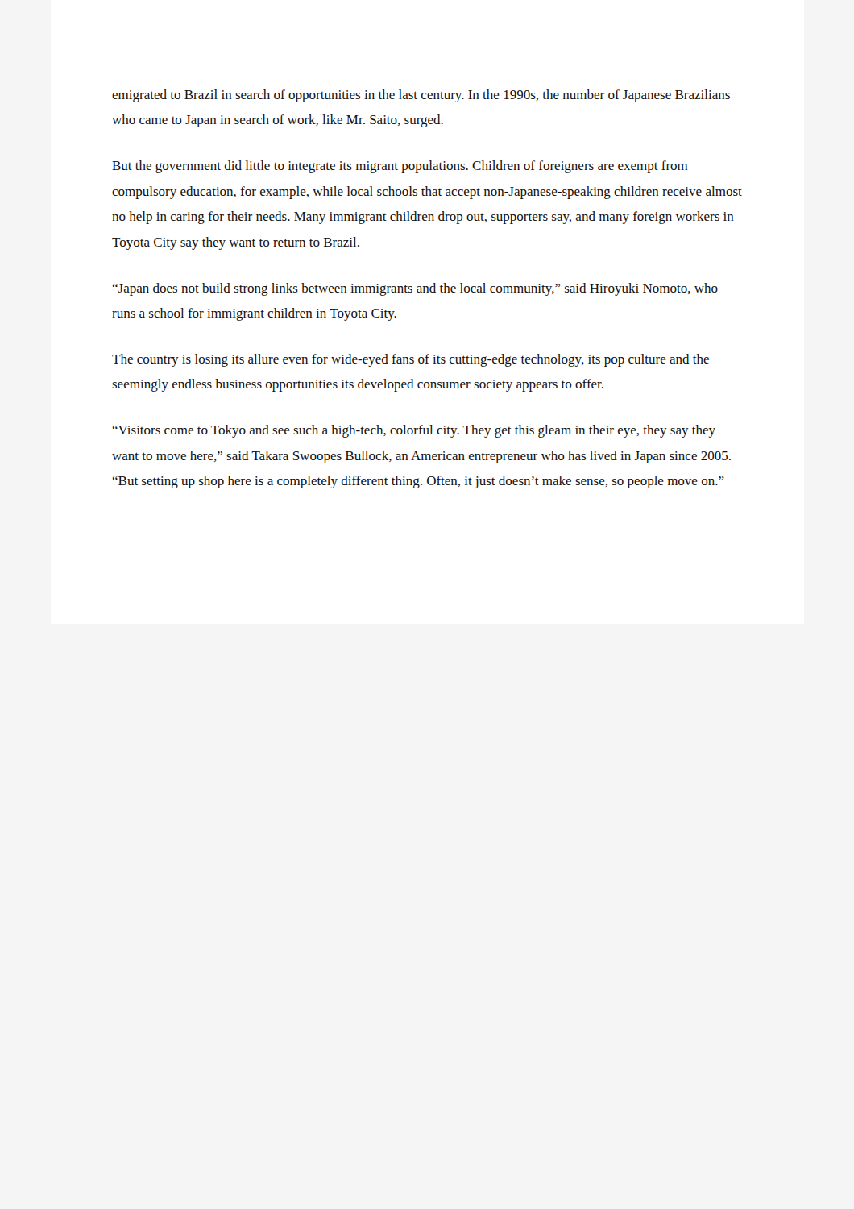emigrated to Brazil in search of opportunities in the last century. In the 1990s, the number of Japanese Brazilians who came to Japan in search of work, like Mr. Saito, surged.
But the government did little to integrate its migrant populations. Children of foreigners are exempt from compulsory education, for example, while local schools that accept non-Japanese-speaking children receive almost no help in caring for their needs. Many immigrant children drop out, supporters say, and many foreign workers in Toyota City say they want to return to Brazil.
“Japan does not build strong links between immigrants and the local community,” said Hiroyuki Nomoto, who runs a school for immigrant children in Toyota City.
The country is losing its allure even for wide-eyed fans of its cutting-edge technology, its pop culture and the seemingly endless business opportunities its developed consumer society appears to offer.
“Visitors come to Tokyo and see such a high-tech, colorful city. They get this gleam in their eye, they say they want to move here,” said Takara Swoopes Bullock, an American entrepreneur who has lived in Japan since 2005. “But setting up shop here is a completely different thing. Often, it just doesn’t make sense, so people move on.”